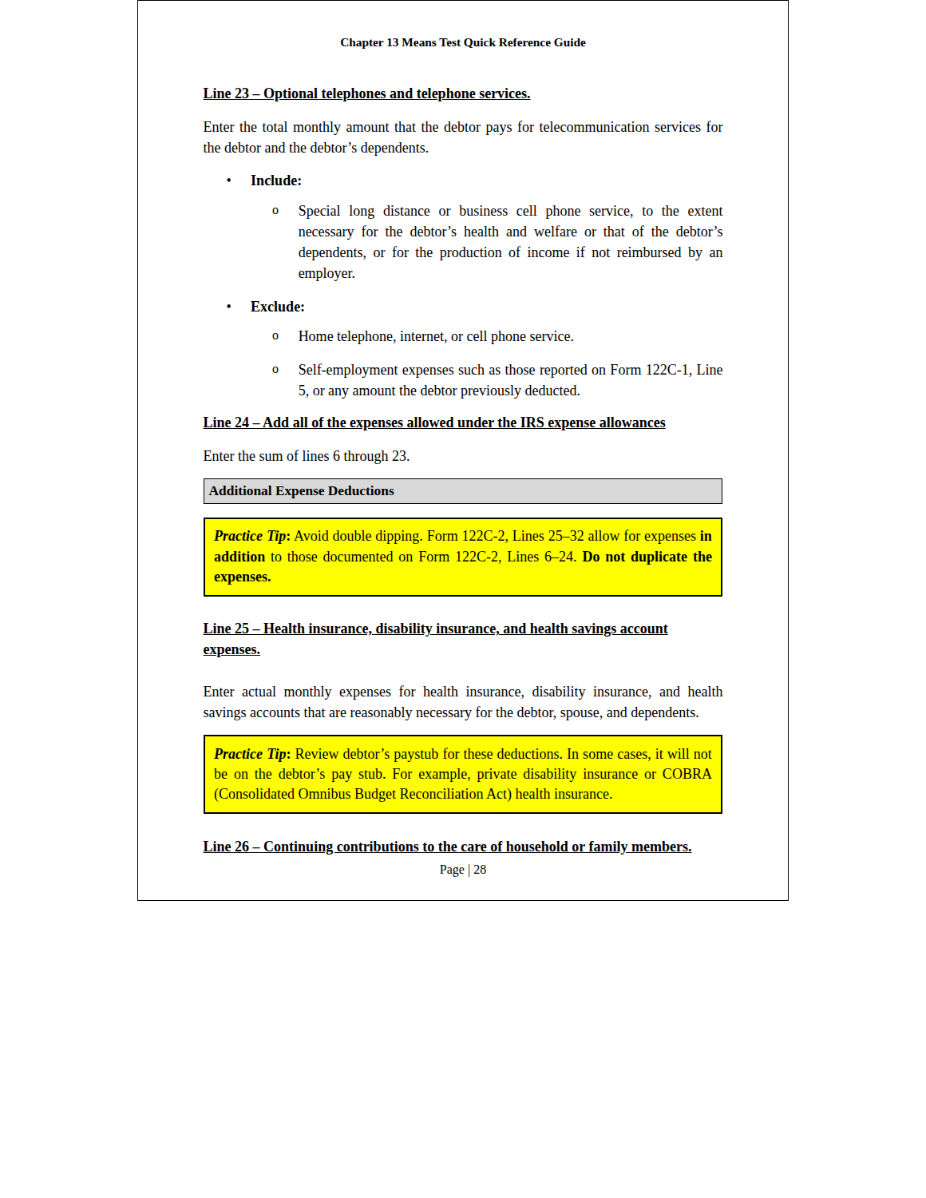Chapter 13 Means Test Quick Reference Guide
Line 23 – Optional telephones and telephone services.
Enter the total monthly amount that the debtor pays for telecommunication services for the debtor and the debtor’s dependents.
Include:
Special long distance or business cell phone service, to the extent necessary for the debtor’s health and welfare or that of the debtor’s dependents, or for the production of income if not reimbursed by an employer.
Exclude:
Home telephone, internet, or cell phone service.
Self-employment expenses such as those reported on Form 122C-1, Line 5, or any amount the debtor previously deducted.
Line 24 – Add all of the expenses allowed under the IRS expense allowances
Enter the sum of lines 6 through 23.
Additional Expense Deductions
Practice Tip: Avoid double dipping. Form 122C-2, Lines 25–32 allow for expenses in addition to those documented on Form 122C-2, Lines 6–24. Do not duplicate the expenses.
Line 25 – Health insurance, disability insurance, and health savings account expenses.
Enter actual monthly expenses for health insurance, disability insurance, and health savings accounts that are reasonably necessary for the debtor, spouse, and dependents.
Practice Tip: Review debtor’s paystub for these deductions. In some cases, it will not be on the debtor’s pay stub. For example, private disability insurance or COBRA (Consolidated Omnibus Budget Reconciliation Act) health insurance.
Line 26 – Continuing contributions to the care of household or family members.
Page | 28